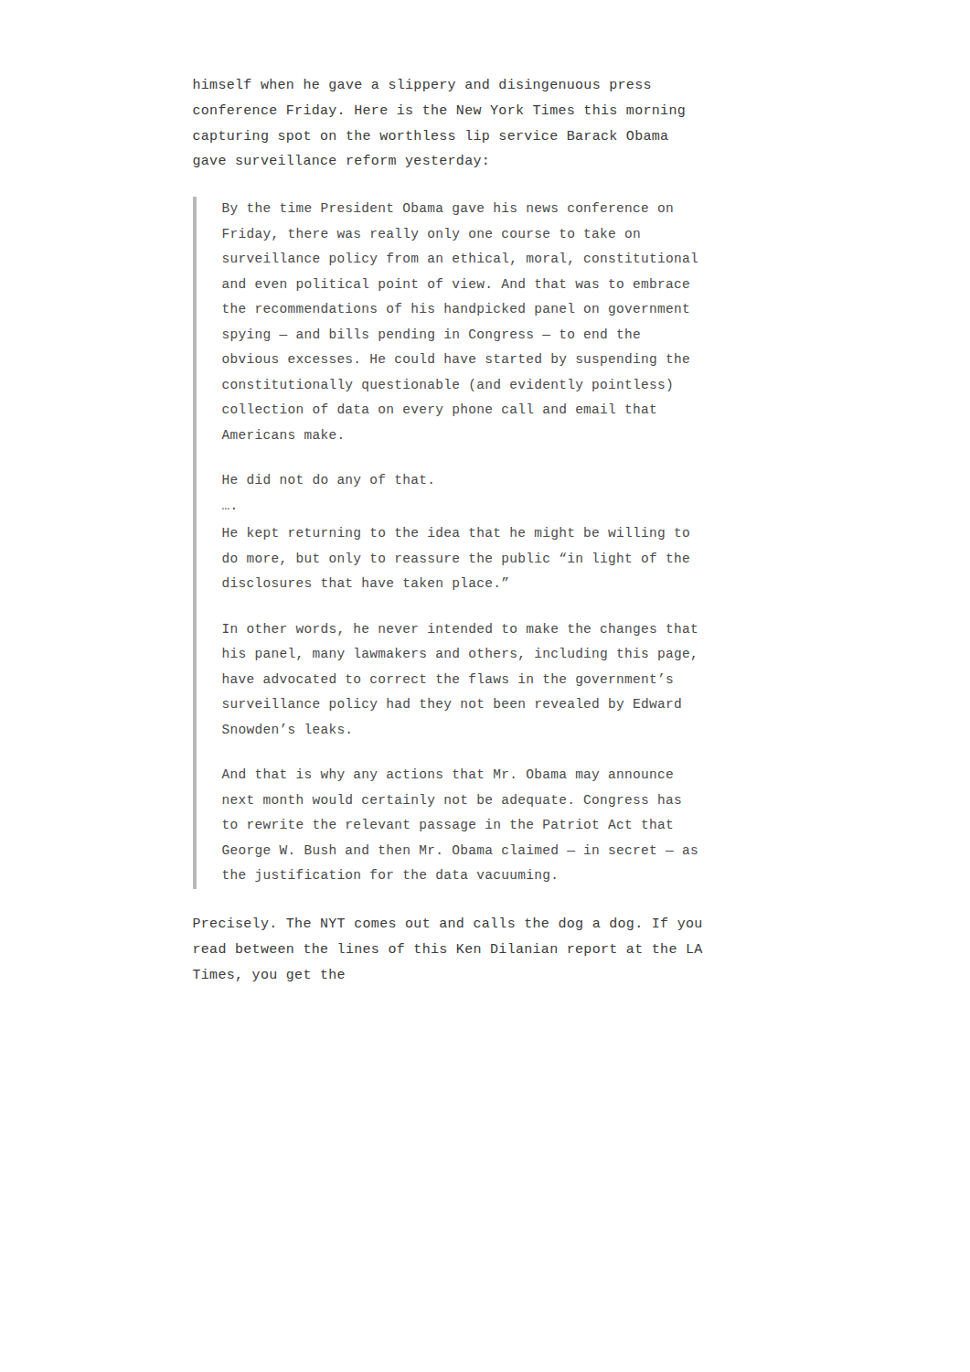himself when he gave a slippery and disingenuous press conference Friday. Here is the New York Times this morning capturing spot on the worthless lip service Barack Obama gave surveillance reform yesterday:
By the time President Obama gave his news conference on Friday, there was really only one course to take on surveillance policy from an ethical, moral, constitutional and even political point of view. And that was to embrace the recommendations of his handpicked panel on government spying — and bills pending in Congress — to end the obvious excesses. He could have started by suspending the constitutionally questionable (and evidently pointless) collection of data on every phone call and email that Americans make.
He did not do any of that.
….
He kept returning to the idea that he might be willing to do more, but only to reassure the public “in light of the disclosures that have taken place.”
In other words, he never intended to make the changes that his panel, many lawmakers and others, including this page, have advocated to correct the flaws in the government’s surveillance policy had they not been revealed by Edward Snowden’s leaks.
And that is why any actions that Mr. Obama may announce next month would certainly not be adequate. Congress has to rewrite the relevant passage in the Patriot Act that George W. Bush and then Mr. Obama claimed — in secret — as the justification for the data vacuuming.
Precisely. The NYT comes out and calls the dog a dog. If you read between the lines of this Ken Dilanian report at the LA Times, you get the